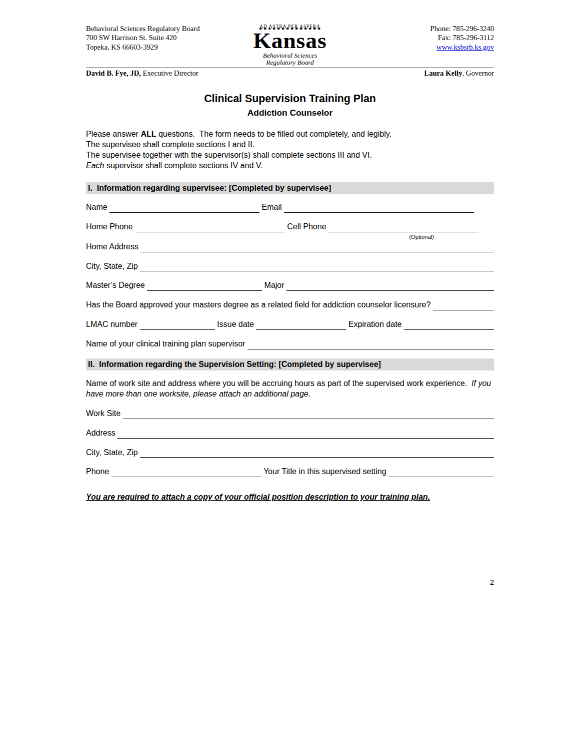Behavioral Sciences Regulatory Board
700 SW Harrison St. Suite 420
Topeka, KS 66603-3929
AD ASTRA PER ASPERA ★★★★★★★★★★★★★★ Kansas Behavioral Sciences
Regulatory Board
Phone: 785-296-3240
Fax: 785-296-3112
www.ksbsrb.ks.gov
David B. Fye, JD, Executive Director
Laura Kelly, Governor
Clinical Supervision Training Plan
Addiction Counselor
Please answer ALL questions. The form needs to be filled out completely, and legibly.
The supervisee shall complete sections I and II.
The supervisee together with the supervisor(s) shall complete sections III and VI.
Each supervisor shall complete sections IV and V.
I. Information regarding supervisee: [Completed by supervisee]
Name Email
Home Phone Cell Phone
(Optional)
Home Address
City, State, Zip
Master’s Degree Major
Has the Board approved your masters degree as a related field for addiction counselor licensure?
LMAC number Issue date Expiration date
Name of your clinical training plan supervisor
II. Information regarding the Supervision Setting: [Completed by supervisee]
Name of work site and address where you will be accruing hours as part of the supervised work experience. If you have more than one worksite, please attach an additional page.
Work Site
Address
City, State, Zip
Phone Your Title in this supervised setting
You are required to attach a copy of your official position description to your training plan.
2